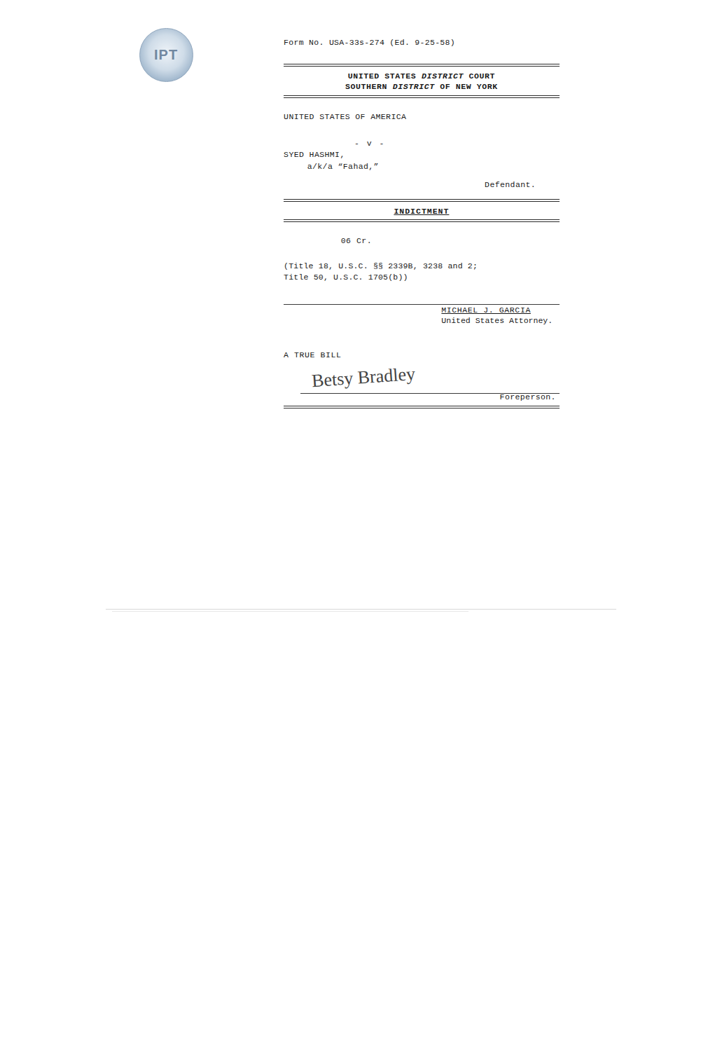IPT
Form No. USA-33s-274 (Ed. 9-25-58)
UNITED STATES DISTRICT COURT
SOUTHERN DISTRICT OF NEW YORK
UNITED STATES OF AMERICA
- v -
SYED HASHMI,
a/k/a “Fahad,”
Defendant.
INDICTMENT
06 Cr.
(Title 18, U.S.C. §§ 2339B, 3238 and 2;
Title 50, U.S.C. 1705(b))
MICHAEL J. GARCIA
United States Attorney.
A TRUE BILL
Betsy Bradley
Foreperson.